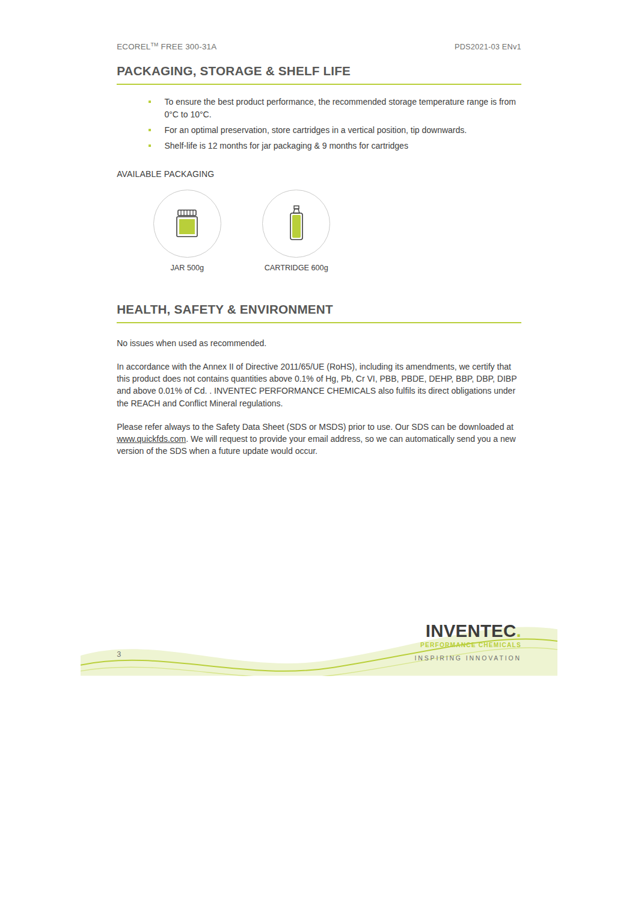ECORELTM FREE 300-31A
PDS2021-03 ENv1
Packaging, Storage & Shelf Life
To ensure the best product performance, the recommended storage temperature range is from 0°C to 10°C.
For an optimal preservation, store cartridges in a vertical position, tip downwards.
Shelf-life is 12 months for jar packaging & 9 months for cartridges
AVAILABLE PACKAGING
JAR 500g
CARTRIDGE 600g
Health, Safety & Environment
No issues when used as recommended.
In accordance with the Annex II of Directive 2011/65/UE (RoHS), including its amendments, we certify that this product does not contains quantities above 0.1% of Hg, Pb, Cr VI, PBB, PBDE, DEHP, BBP, DBP, DIBP and above 0.01% of Cd. . INVENTEC PERFORMANCE CHEMICALS also fulfils its direct obligations under the REACH and Conflict Mineral regulations.
Please refer always to the Safety Data Sheet (SDS or MSDS) prior to use. Our SDS can be downloaded at www.quickfds.com. We will request to provide your email address, so we can automatically send you a new version of the SDS when a future update would occur.
3
INVENTEC.
PERFORMANCE CHEMICALS
INSPIRING INNOVATION